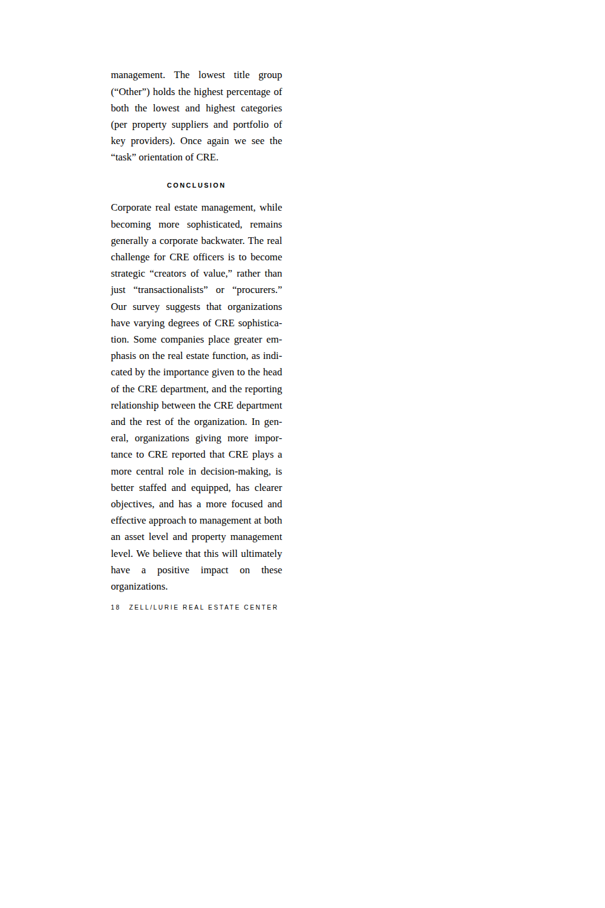management. The lowest title group (“Other”) holds the highest percentage of both the lowest and highest categories (per property suppliers and portfolio of key providers). Once again we see the “task” orientation of CRE.
Conclusion
Corporate real estate management, while becoming more sophisticated, remains generally a corporate backwater. The real challenge for CRE officers is to become strategic “creators of value,” rather than just “transactionalists” or “procurers.” Our survey suggests that organizations have varying degrees of CRE sophistication. Some companies place greater emphasis on the real estate function, as indicated by the importance given to the head of the CRE department, and the reporting relationship between the CRE department and the rest of the organization. In general, organizations giving more importance to CRE reported that CRE plays a more central role in decision-making, is better staffed and equipped, has clearer objectives, and has a more focused and effective approach to management at both an asset level and property management level. We believe that this will ultimately have a positive impact on these organizations.
18 ZELL/LURIE REAL ESTATE CENTER